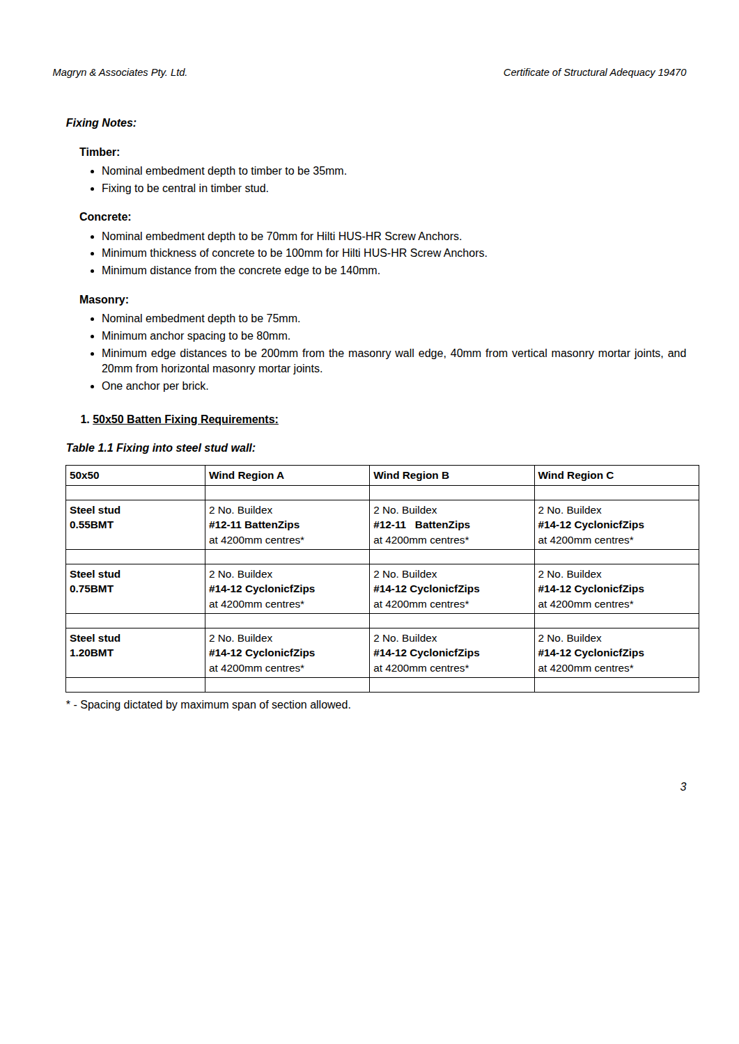Magryn & Associates Pty. Ltd. Certificate of Structural Adequacy 19470
Fixing Notes:
Timber:
Nominal embedment depth to timber to be 35mm.
Fixing to be central in timber stud.
Concrete:
Nominal embedment depth to be 70mm for Hilti HUS-HR Screw Anchors.
Minimum thickness of concrete to be 100mm for Hilti HUS-HR Screw Anchors.
Minimum distance from the concrete edge to be 140mm.
Masonry:
Nominal embedment depth to be 75mm.
Minimum anchor spacing to be 80mm.
Minimum edge distances to be 200mm from the masonry wall edge, 40mm from vertical masonry mortar joints, and 20mm from horizontal masonry mortar joints.
One anchor per brick.
50x50 Batten Fixing Requirements:
Table 1.1 Fixing into steel stud wall:
| 50x50 | Wind Region A | Wind Region B | Wind Region C |
| Steel stud 0.55BMT | 2 No. Buildex #12-11 BattenZips at 4200mm centres* | 2 No. Buildex #12-11 BattenZips at 4200mm centres* | 2 No. Buildex #14-12 CyclonicfZips at 4200mm centres* |
| Steel stud 0.75BMT | 2 No. Buildex #14-12 CyclonicfZips at 4200mm centres* | 2 No. Buildex #14-12 CyclonicfZips at 4200mm centres* | 2 No. Buildex #14-12 CyclonicfZips at 4200mm centres* |
| Steel stud 1.20BMT | 2 No. Buildex #14-12 CyclonicfZips at 4200mm centres* | 2 No. Buildex #14-12 CyclonicfZips at 4200mm centres* | 2 No. Buildex #14-12 CyclonicfZips at 4200mm centres* |
* - Spacing dictated by maximum span of section allowed.
3